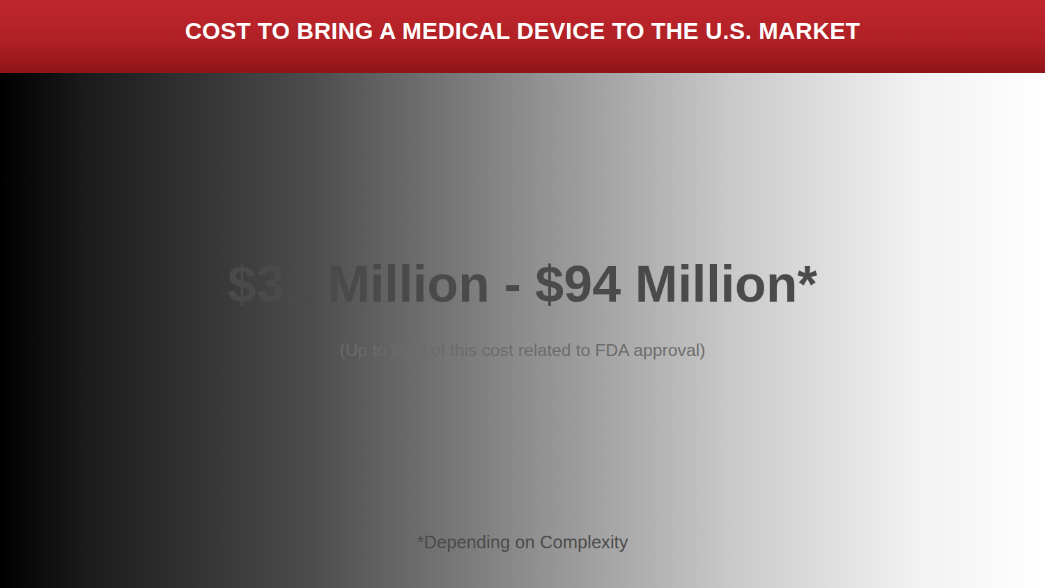Cost to Bring a Medical Device to the U.S. Market
$31 Million - $94 Million*
(Up to 80% of this cost related to FDA approval)
*Depending on Complexity